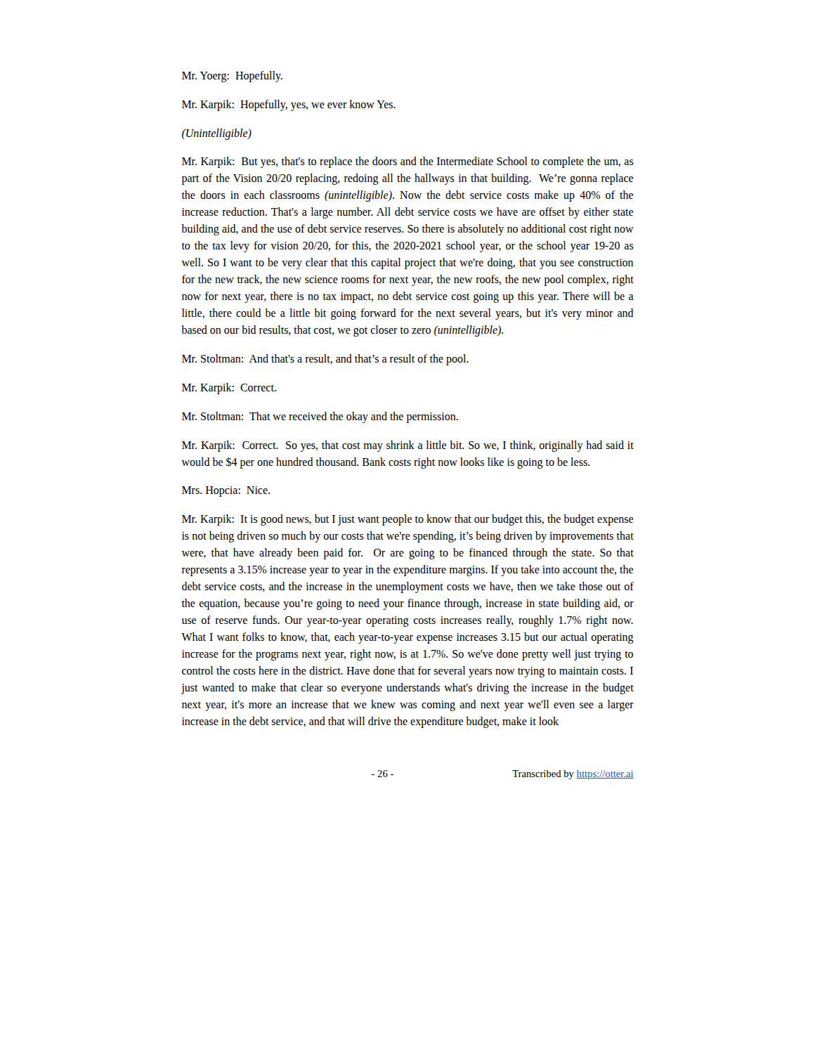Mr. Yoerg: Hopefully.
Mr. Karpik: Hopefully, yes, we ever know Yes.
(Unintelligible)
Mr. Karpik: But yes, that's to replace the doors and the Intermediate School to complete the um, as part of the Vision 20/20 replacing, redoing all the hallways in that building. We’re gonna replace the doors in each classrooms (unintelligible). Now the debt service costs make up 40% of the increase reduction. That's a large number. All debt service costs we have are offset by either state building aid, and the use of debt service reserves. So there is absolutely no additional cost right now to the tax levy for vision 20/20, for this, the 2020-2021 school year, or the school year 19-20 as well. So I want to be very clear that this capital project that we're doing, that you see construction for the new track, the new science rooms for next year, the new roofs, the new pool complex, right now for next year, there is no tax impact, no debt service cost going up this year. There will be a little, there could be a little bit going forward for the next several years, but it's very minor and based on our bid results, that cost, we got closer to zero (unintelligible).
Mr. Stoltman: And that's a result, and that’s a result of the pool.
Mr. Karpik: Correct.
Mr. Stoltman: That we received the okay and the permission.
Mr. Karpik: Correct. So yes, that cost may shrink a little bit. So we, I think, originally had said it would be $4 per one hundred thousand. Bank costs right now looks like is going to be less.
Mrs. Hopcia: Nice.
Mr. Karpik: It is good news, but I just want people to know that our budget this, the budget expense is not being driven so much by our costs that we're spending, it’s being driven by improvements that were, that have already been paid for. Or are going to be financed through the state. So that represents a 3.15% increase year to year in the expenditure margins. If you take into account the, the debt service costs, and the increase in the unemployment costs we have, then we take those out of the equation, because you’re going to need your finance through, increase in state building aid, or use of reserve funds. Our year-to-year operating costs increases really, roughly 1.7% right now. What I want folks to know, that, each year-to-year expense increases 3.15 but our actual operating increase for the programs next year, right now, is at 1.7%. So we've done pretty well just trying to control the costs here in the district. Have done that for several years now trying to maintain costs. I just wanted to make that clear so everyone understands what's driving the increase in the budget next year, it's more an increase that we knew was coming and next year we'll even see a larger increase in the debt service, and that will drive the expenditure budget, make it look
- 26 -
Transcribed by https://otter.ai